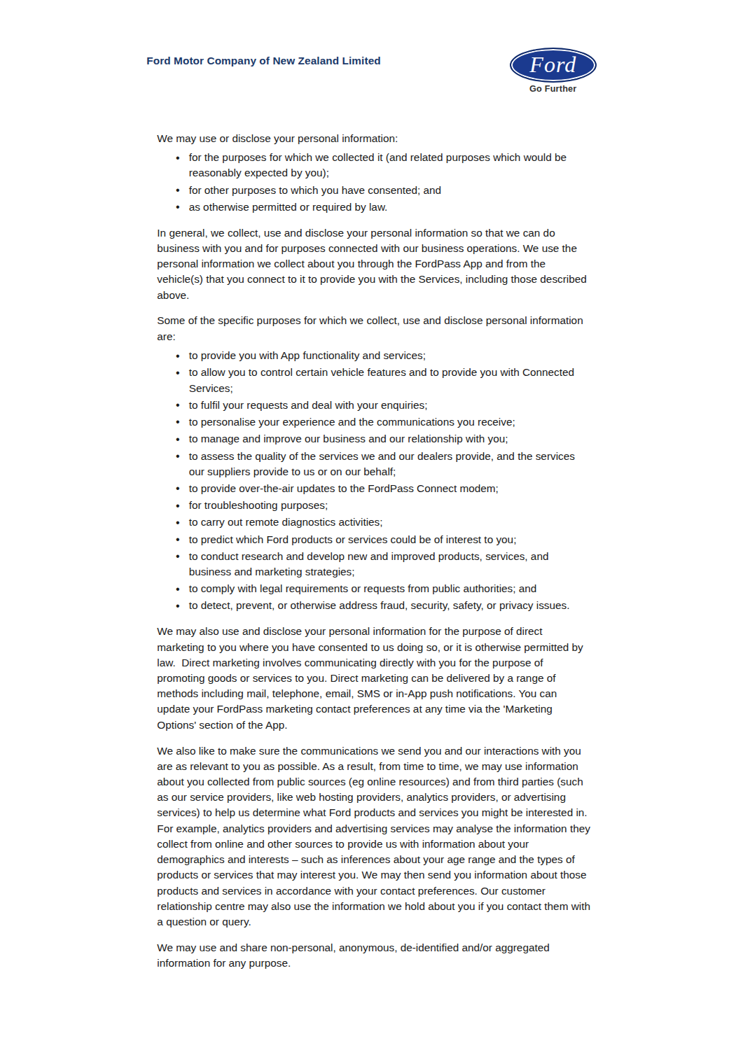Ford Motor Company of New Zealand Limited
Ford
Go Further
We may use or disclose your personal information:
for the purposes for which we collected it (and related purposes which would be reasonably expected by you);
for other purposes to which you have consented; and
as otherwise permitted or required by law.
In general, we collect, use and disclose your personal information so that we can do business with you and for purposes connected with our business operations. We use the personal information we collect about you through the FordPass App and from the vehicle(s) that you connect to it to provide you with the Services, including those described above.
Some of the specific purposes for which we collect, use and disclose personal information are:
to provide you with App functionality and services;
to allow you to control certain vehicle features and to provide you with Connected Services;
to fulfil your requests and deal with your enquiries;
to personalise your experience and the communications you receive;
to manage and improve our business and our relationship with you;
to assess the quality of the services we and our dealers provide, and the services our suppliers provide to us or on our behalf;
to provide over-the-air updates to the FordPass Connect modem;
for troubleshooting purposes;
to carry out remote diagnostics activities;
to predict which Ford products or services could be of interest to you;
to conduct research and develop new and improved products, services, and business and marketing strategies;
to comply with legal requirements or requests from public authorities; and
to detect, prevent, or otherwise address fraud, security, safety, or privacy issues.
We may also use and disclose your personal information for the purpose of direct marketing to you where you have consented to us doing so, or it is otherwise permitted by law. Direct marketing involves communicating directly with you for the purpose of promoting goods or services to you. Direct marketing can be delivered by a range of methods including mail, telephone, email, SMS or in-App push notifications. You can update your FordPass marketing contact preferences at any time via the 'Marketing Options' section of the App.
We also like to make sure the communications we send you and our interactions with you are as relevant to you as possible. As a result, from time to time, we may use information about you collected from public sources (eg online resources) and from third parties (such as our service providers, like web hosting providers, analytics providers, or advertising services) to help us determine what Ford products and services you might be interested in. For example, analytics providers and advertising services may analyse the information they collect from online and other sources to provide us with information about your demographics and interests – such as inferences about your age range and the types of products or services that may interest you. We may then send you information about those products and services in accordance with your contact preferences. Our customer relationship centre may also use the information we hold about you if you contact them with a question or query.
We may use and share non-personal, anonymous, de-identified and/or aggregated information for any purpose.